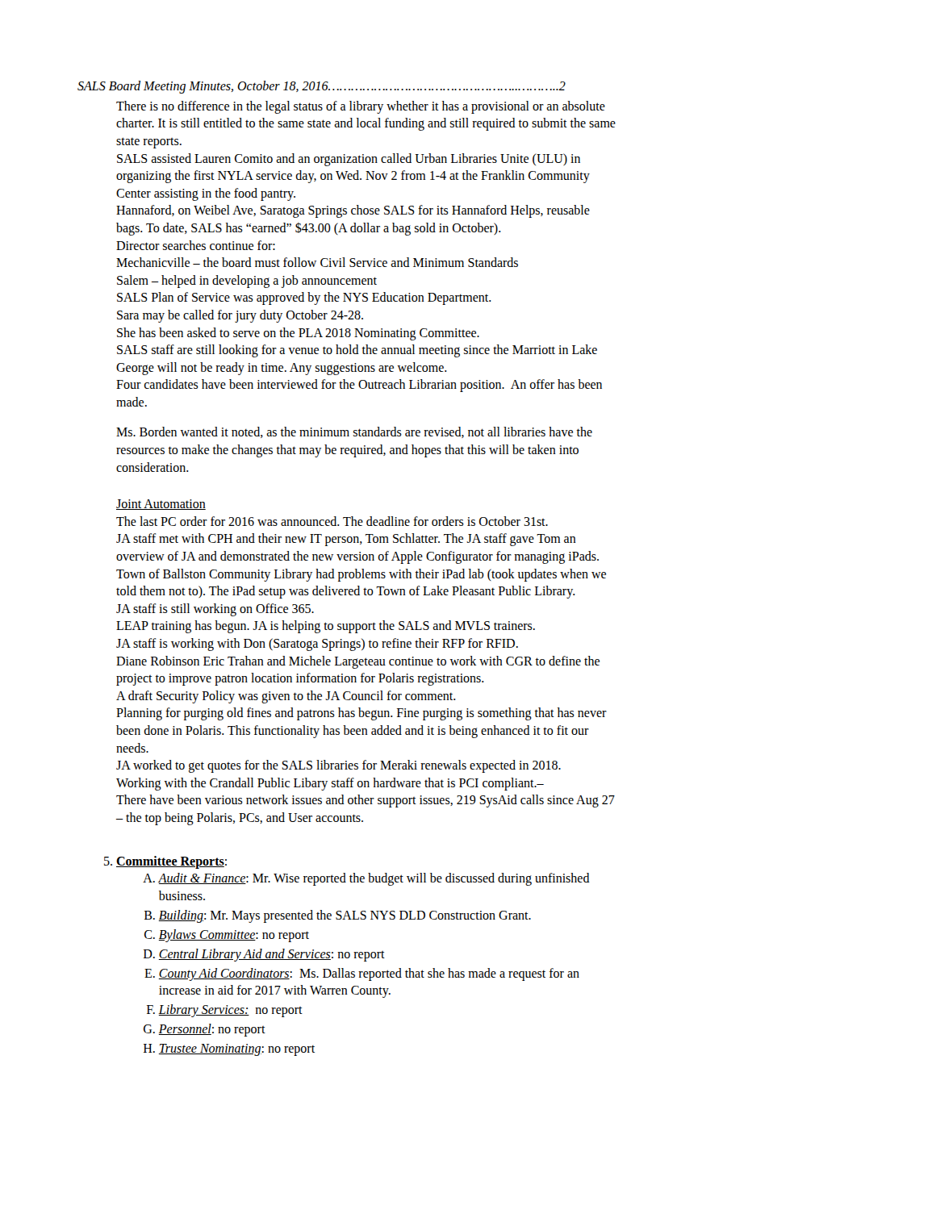SALS Board Meeting Minutes, October 18, 2016…………………………………………..………..2
There is no difference in the legal status of a library whether it has a provisional or an absolute charter. It is still entitled to the same state and local funding and still required to submit the same state reports.
SALS assisted Lauren Comito and an organization called Urban Libraries Unite (ULU) in organizing the first NYLA service day, on Wed. Nov 2 from 1-4 at the Franklin Community Center assisting in the food pantry.
Hannaford, on Weibel Ave, Saratoga Springs chose SALS for its Hannaford Helps, reusable bags. To date, SALS has “earned” $43.00 (A dollar a bag sold in October).
Director searches continue for:
Mechanicville – the board must follow Civil Service and Minimum Standards
Salem – helped in developing a job announcement
SALS Plan of Service was approved by the NYS Education Department.
Sara may be called for jury duty October 24-28.
She has been asked to serve on the PLA 2018 Nominating Committee.
SALS staff are still looking for a venue to hold the annual meeting since the Marriott in Lake George will not be ready in time. Any suggestions are welcome.
Four candidates have been interviewed for the Outreach Librarian position. An offer has been made.
Ms. Borden wanted it noted, as the minimum standards are revised, not all libraries have the resources to make the changes that may be required, and hopes that this will be taken into consideration.
Joint Automation
The last PC order for 2016 was announced. The deadline for orders is October 31st.
JA staff met with CPH and their new IT person, Tom Schlatter. The JA staff gave Tom an overview of JA and demonstrated the new version of Apple Configurator for managing iPads.
Town of Ballston Community Library had problems with their iPad lab (took updates when we told them not to). The iPad setup was delivered to Town of Lake Pleasant Public Library.
JA staff is still working on Office 365.
LEAP training has begun. JA is helping to support the SALS and MVLS trainers.
JA staff is working with Don (Saratoga Springs) to refine their RFP for RFID.
Diane Robinson Eric Trahan and Michele Largeteau continue to work with CGR to define the project to improve patron location information for Polaris registrations.
A draft Security Policy was given to the JA Council for comment.
Planning for purging old fines and patrons has begun. Fine purging is something that has never been done in Polaris. This functionality has been added and it is being enhanced it to fit our needs.
JA worked to get quotes for the SALS libraries for Meraki renewals expected in 2018.
Working with the Crandall Public Libary staff on hardware that is PCI compliant.–
There have been various network issues and other support issues, 219 SysAid calls since Aug 27 – the top being Polaris, PCs, and User accounts.
Committee Reports:
Audit & Finance: Mr. Wise reported the budget will be discussed during unfinished business.
Building: Mr. Mays presented the SALS NYS DLD Construction Grant.
Bylaws Committee: no report
Central Library Aid and Services: no report
County Aid Coordinators: Ms. Dallas reported that she has made a request for an increase in aid for 2017 with Warren County.
Library Services: no report
Personnel: no report
Trustee Nominating: no report